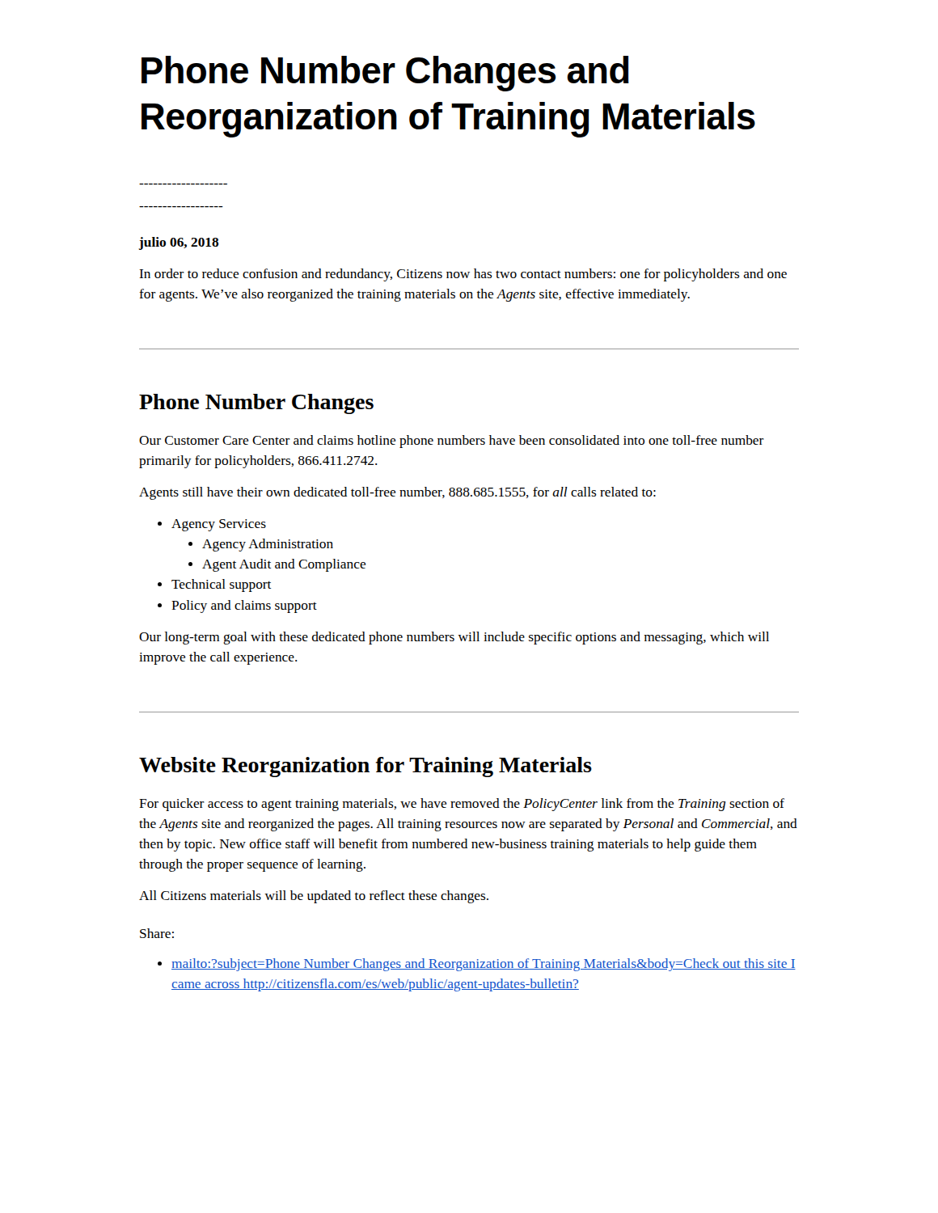Phone Number Changes and Reorganization of Training Materials
-------------------
------------------
julio 06, 2018
In order to reduce confusion and redundancy, Citizens now has two contact numbers: one for policyholders and one for agents. We’ve also reorganized the training materials on the Agents site, effective immediately.
Phone Number Changes
Our Customer Care Center and claims hotline phone numbers have been consolidated into one toll-free number primarily for policyholders, 866.411.2742.
Agents still have their own dedicated toll-free number, 888.685.1555, for all calls related to:
Agency Services
Agency Administration
Agent Audit and Compliance
Technical support
Policy and claims support
Our long-term goal with these dedicated phone numbers will include specific options and messaging, which will improve the call experience.
Website Reorganization for Training Materials
For quicker access to agent training materials, we have removed the PolicyCenter link from the Training section of the Agents site and reorganized the pages. All training resources now are separated by Personal and Commercial, and then by topic. New office staff will benefit from numbered new-business training materials to help guide them through the proper sequence of learning.
All Citizens materials will be updated to reflect these changes.
Share:
mailto:?subject=Phone Number Changes and Reorganization of Training Materials&body=Check out this site I came across http://citizensfla.com/es/web/public/agent-updates-bulletin?